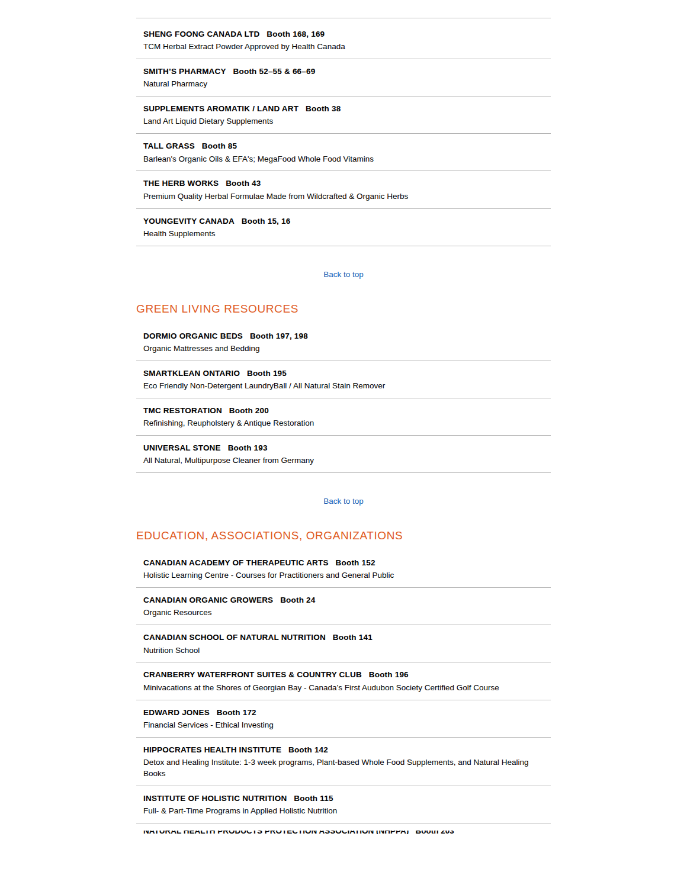SHENG FOONG CANADA LTD Booth 168, 169
TCM Herbal Extract Powder Approved by Health Canada
SMITH’S PHARMACY Booth 52–55 & 66–69
Natural Pharmacy
SUPPLEMENTS AROMATIK / LAND ART Booth 38
Land Art Liquid Dietary Supplements
TALL GRASS Booth 85
Barlean's Organic Oils & EFA's; MegaFood Whole Food Vitamins
THE HERB WORKS Booth 43
Premium Quality Herbal Formulae Made from Wildcrafted & Organic Herbs
YOUNGEVITY CANADA Booth 15, 16
Health Supplements
Back to top
GREEN LIVING RESOURCES
DORMIO ORGANIC BEDS Booth 197, 198
Organic Mattresses and Bedding
SMARTKLEAN ONTARIO Booth 195
Eco Friendly Non-Detergent LaundryBall / All Natural Stain Remover
TMC RESTORATION Booth 200
Refinishing, Reupholstery & Antique Restoration
UNIVERSAL STONE Booth 193
All Natural, Multipurpose Cleaner from Germany
Back to top
EDUCATION, ASSOCIATIONS, ORGANIZATIONS
CANADIAN ACADEMY OF THERAPEUTIC ARTS Booth 152
Holistic Learning Centre - Courses for Practitioners and General Public
CANADIAN ORGANIC GROWERS Booth 24
Organic Resources
CANADIAN SCHOOL OF NATURAL NUTRITION Booth 141
Nutrition School
CRANBERRY WATERFRONT SUITES & COUNTRY CLUB Booth 196
Minivacations at the Shores of Georgian Bay - Canada’s First Audubon Society Certified Golf Course
EDWARD JONES Booth 172
Financial Services - Ethical Investing
HIPPOCRATES HEALTH INSTITUTE Booth 142
Detox and Healing Institute: 1-3 week programs, Plant-based Whole Food Supplements, and Natural Healing Books
INSTITUTE OF HOLISTIC NUTRITION Booth 115
Full- & Part-Time Programs in Applied Holistic Nutrition
NATURAL HEALTH PRODUCTS PROTECTION ASSOCIATION (NHPPA) Booth 203